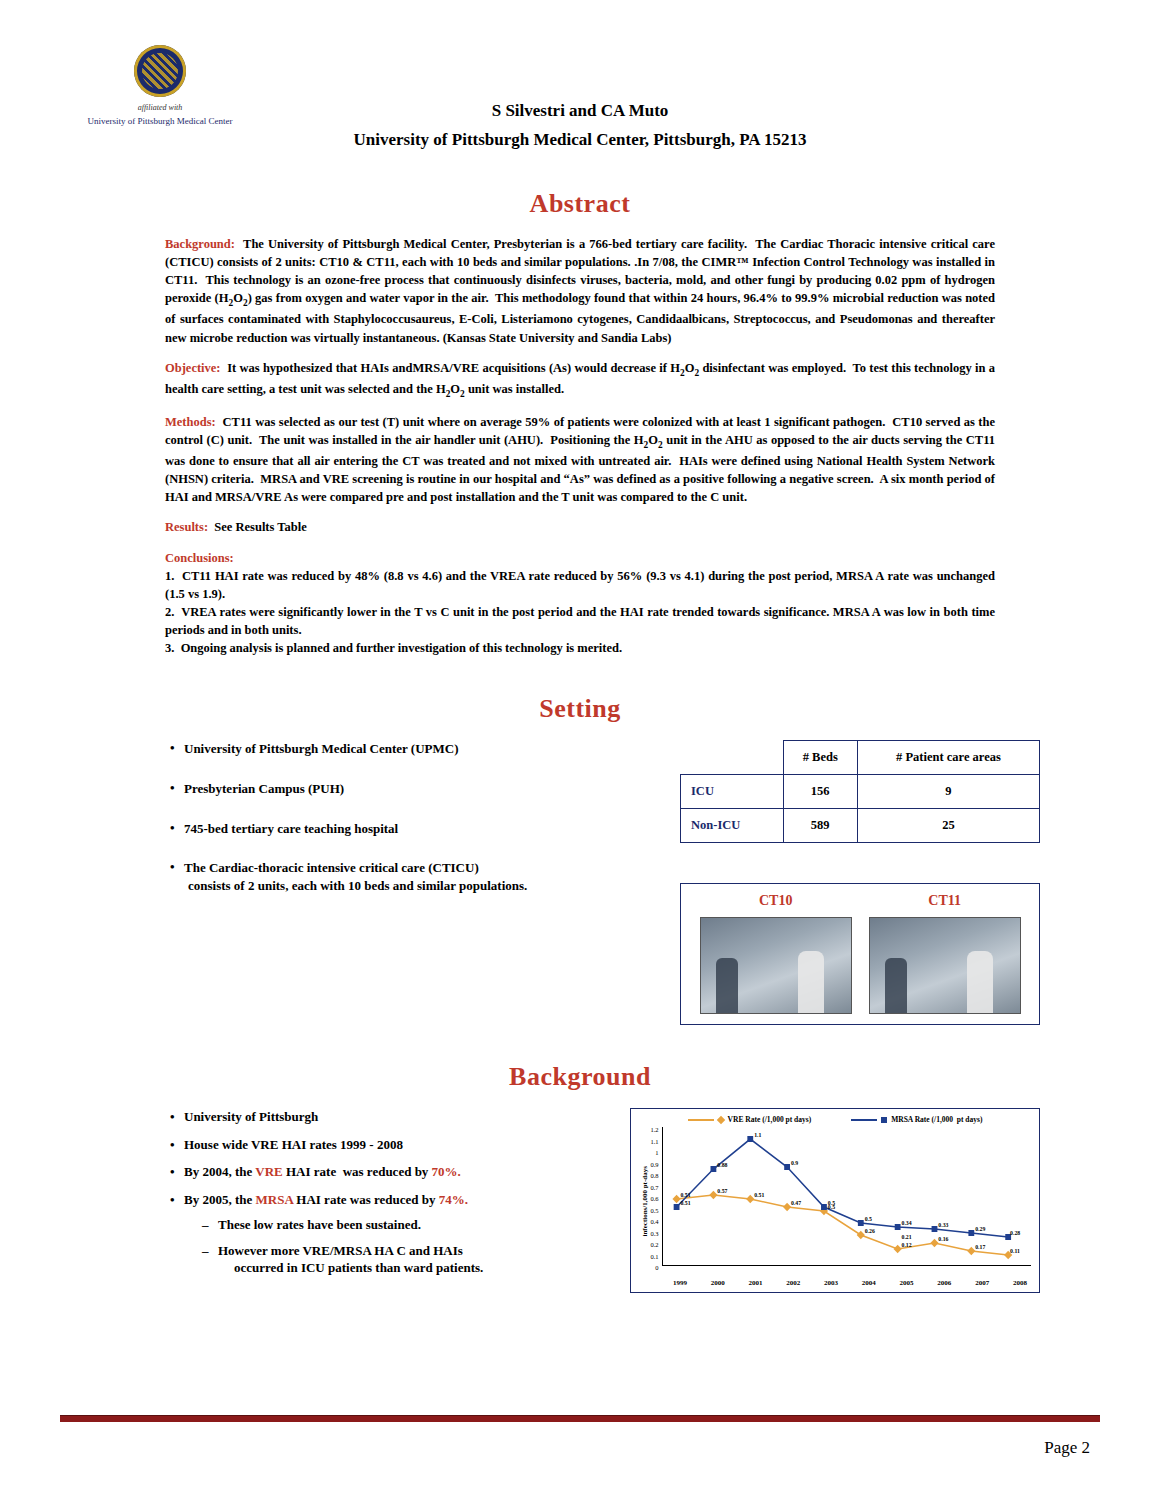affiliated with
University of Pittsburgh Medical Center
S Silvestri and CA Muto
University of Pittsburgh Medical Center, Pittsburgh, PA 15213
Abstract
Background: The University of Pittsburgh Medical Center, Presbyterian is a 766-bed tertiary care facility. The Cardiac Thoracic intensive critical care (CTICU) consists of 2 units: CT10 & CT11, each with 10 beds and similar populations. .In 7/08, the CIMR™ Infection Control Technology was installed in CT11. This technology is an ozone-free process that continuously disinfects viruses, bacteria, mold, and other fungi by producing 0.02 ppm of hydrogen peroxide (H2O2) gas from oxygen and water vapor in the air. This methodology found that within 24 hours, 96.4% to 99.9% microbial reduction was noted of surfaces contaminated with Staphylococcusaureus, E-Coli, Listeriamono cytogenes, Candidaalbicans, Streptococcus, and Pseudomonas and thereafter new microbe reduction was virtually instantaneous. (Kansas State University and Sandia Labs)
Objective: It was hypothesized that HAIs andMRSA/VRE acquisitions (As) would decrease if H2O2 disinfectant was employed. To test this technology in a health care setting, a test unit was selected and the H2O2 unit was installed.
Methods: CT11 was selected as our test (T) unit where on average 59% of patients were colonized with at least 1 significant pathogen. CT10 served as the control (C) unit. The unit was installed in the air handler unit (AHU). Positioning the H2O2 unit in the AHU as opposed to the air ducts serving the CT11 was done to ensure that all air entering the CT was treated and not mixed with untreated air. HAIs were defined using National Health System Network (NHSN) criteria. MRSA and VRE screening is routine in our hospital and “As” was defined as a positive following a negative screen. A six month period of HAI and MRSA/VRE As were compared pre and post installation and the T unit was compared to the C unit.
Results: See Results Table
Conclusions:
1. CT11 HAI rate was reduced by 48% (8.8 vs 4.6) and the VREA rate reduced by 56% (9.3 vs 4.1) during the post period, MRSA A rate was unchanged (1.5 vs 1.9).
2. VREA rates were significantly lower in the T vs C unit in the post period and the HAI rate trended towards significance. MRSA A was low in both time periods and in both units.
3. Ongoing analysis is planned and further investigation of this technology is merited.
Setting
University of Pittsburgh Medical Center (UPMC)
Presbyterian Campus (PUH)
745-bed tertiary care teaching hospital
The Cardiac-thoracic intensive critical care (CTICU) consists of 2 units, each with 10 beds and similar populations.
| | # Beds | # Patient care areas |
| --- | --- | --- |
| ICU | 156 | 9 |
| Non-ICU | 589 | 25 |
CT10
CT11
Background
University of Pittsburgh
House wide VRE HAI rates 1999 - 2008
By 2004, the VRE HAI rate was reduced by 70%.
By 2005, the MRSA HAI rate was reduced by 74%.
These low rates have been sustained.
However more VRE/MRSA HA C and HAIs occurred in ICU patients than ward patients.
VRE Rate (/1,000 pt days)
MRSA Rate (/1,000 pt days)
infections/1,000 pt-days
1.2
1.1
1
0.9
0.8
0.7
0.6
0.5
0.4
0.3
0.2
0.1
0
0.51 0.57 0.51 0.47 0.5 0.26 0.12 0.16 0.17 0.11 0.51 0.88 1.1 0.9 0.5 0.5 0.34 0.33 0.29 0.28 0.21
1999200020012002200320042005200620072008
Page 2